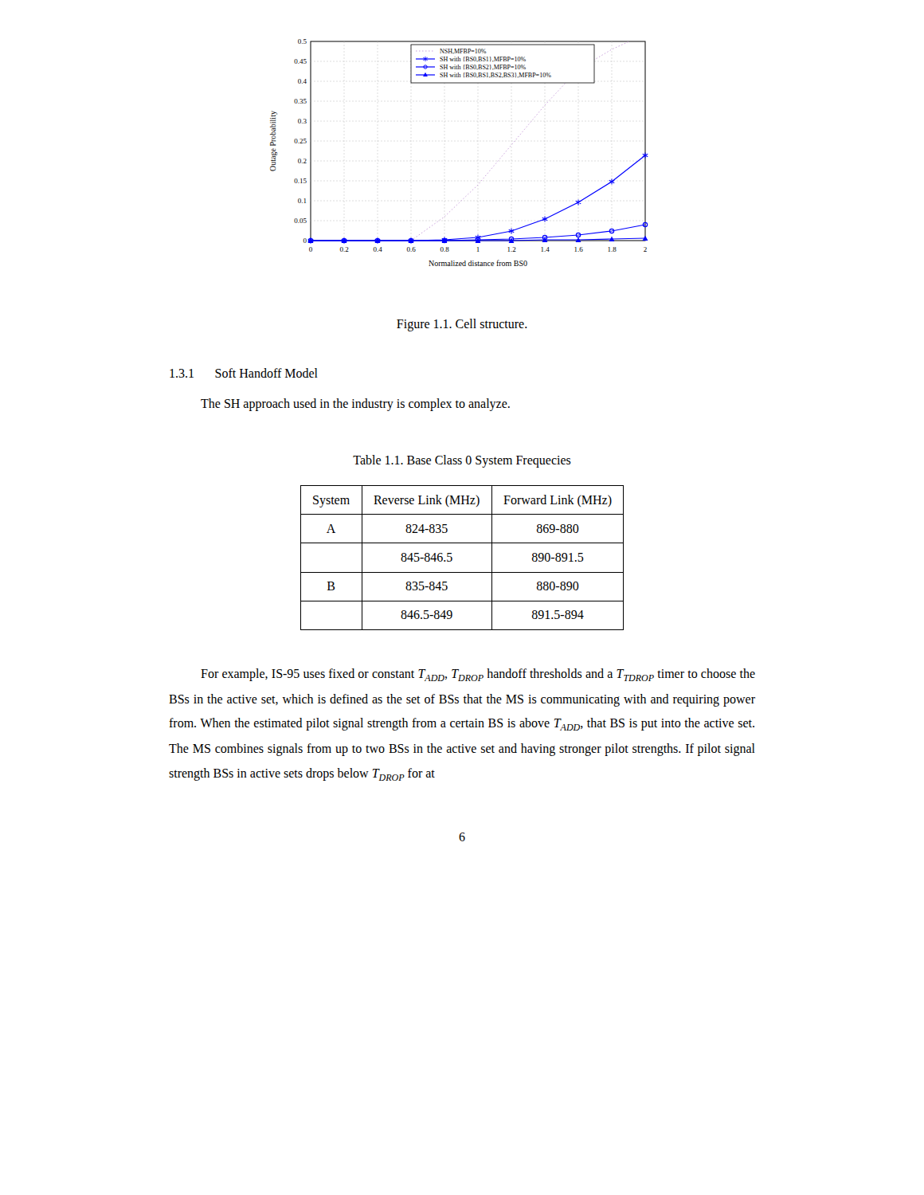0 0.05 0.1 0.15 0.2 0.25 0.3 0.35 0.4 0.45 0.5 0 0.2 0.4 0.6 0.8 1 1.2 1.4 1.6 1.8 2 Normalized distance from BS0 Outage Probability NSH,MFBP=10% SH with {BS0,BS1},MFBP=10% SH with {BS0,BS2},MFBP=10% SH with {BS0,BS1,BS2,BS3},MFBP=10%
Figure 1.1. Cell structure.
1.3.1 Soft Handoff Model
The SH approach used in the industry is complex to analyze.
Table 1.1. Base Class 0 System Frequecies
| System | Reverse Link (MHz) | Forward Link (MHz) |
| --- | --- | --- |
| A | 824-835 | 869-880 |
| | 845-846.5 | 890-891.5 |
| B | 835-845 | 880-890 |
| | 846.5-849 | 891.5-894 |
For example, IS-95 uses fixed or constant TADD, TDROP handoff thresholds and a TTDROP timer to choose the BSs in the active set, which is defined as the set of BSs that the MS is communicating with and requiring power from. When the estimated pilot signal strength from a certain BS is above TADD, that BS is put into the active set. The MS combines signals from up to two BSs in the active set and having stronger pilot strengths. If pilot signal strength BSs in active sets drops below TDROP for at
6